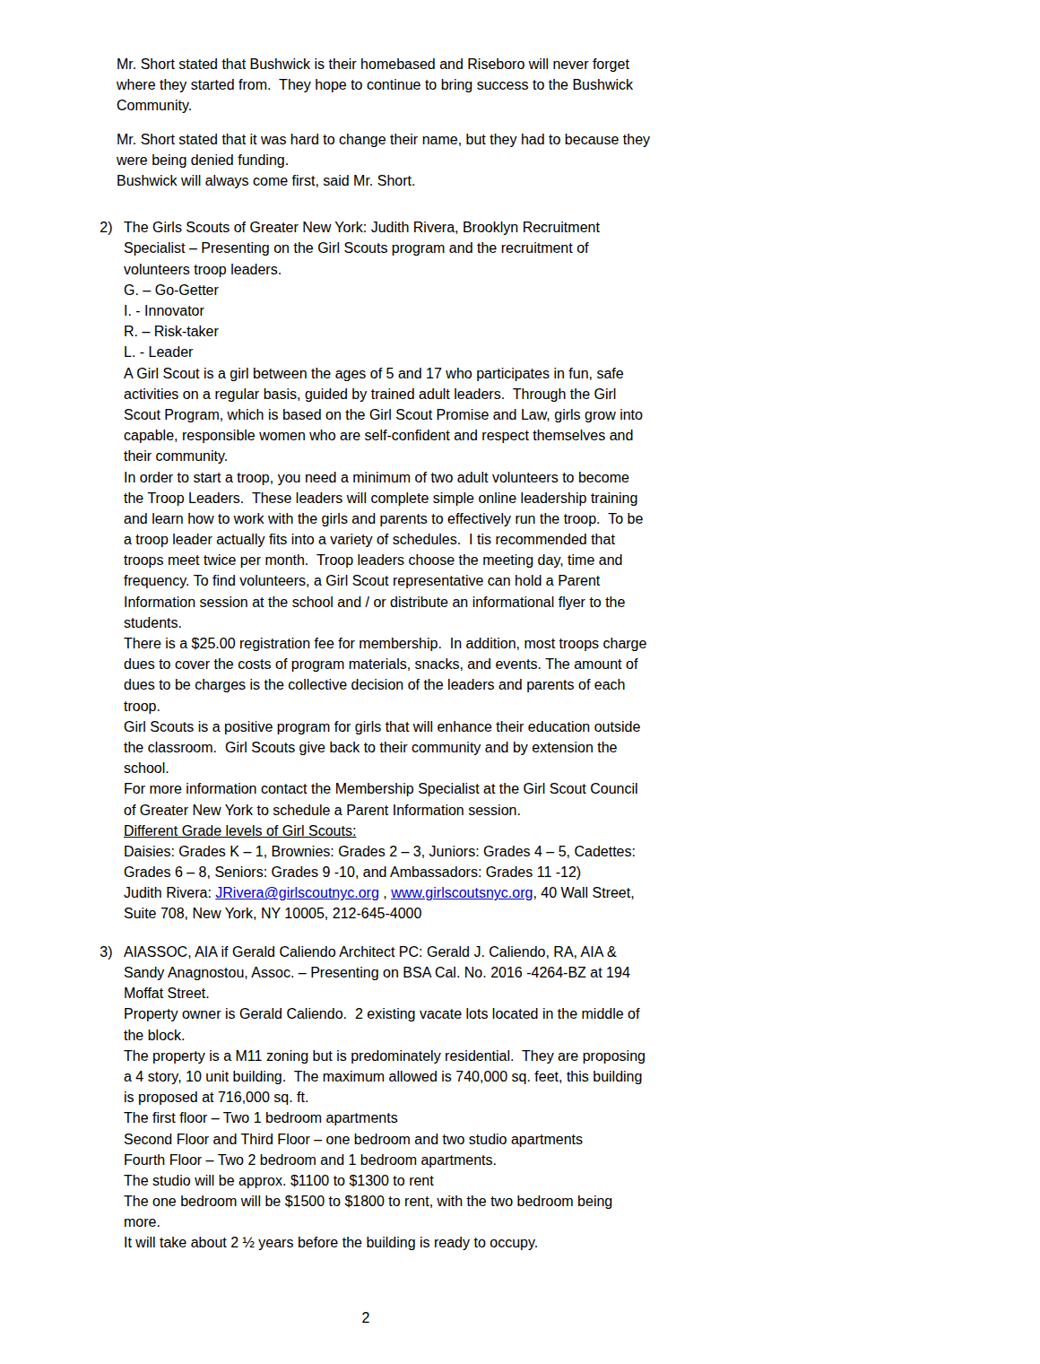Mr. Short stated that Bushwick is their homebased and Riseboro will never forget where they started from. They hope to continue to bring success to the Bushwick Community.
Mr. Short stated that it was hard to change their name, but they had to because they were being denied funding.
Bushwick will always come first, said Mr. Short.
The Girls Scouts of Greater New York: Judith Rivera, Brooklyn Recruitment Specialist – Presenting on the Girl Scouts program and the recruitment of volunteers troop leaders.
G. – Go-Getter
I. - Innovator
R. – Risk-taker
L. - Leader
A Girl Scout is a girl between the ages of 5 and 17 who participates in fun, safe activities on a regular basis, guided by trained adult leaders. Through the Girl Scout Program, which is based on the Girl Scout Promise and Law, girls grow into capable, responsible women who are self-confident and respect themselves and their community.
In order to start a troop, you need a minimum of two adult volunteers to become the Troop Leaders. These leaders will complete simple online leadership training and learn how to work with the girls and parents to effectively run the troop. To be a troop leader actually fits into a variety of schedules. I tis recommended that troops meet twice per month. Troop leaders choose the meeting day, time and frequency. To find volunteers, a Girl Scout representative can hold a Parent Information session at the school and / or distribute an informational flyer to the students.
There is a $25.00 registration fee for membership. In addition, most troops charge dues to cover the costs of program materials, snacks, and events. The amount of dues to be charges is the collective decision of the leaders and parents of each troop.
Girl Scouts is a positive program for girls that will enhance their education outside the classroom. Girl Scouts give back to their community and by extension the school.
For more information contact the Membership Specialist at the Girl Scout Council of Greater New York to schedule a Parent Information session.
Different Grade levels of Girl Scouts:
Daisies: Grades K – 1, Brownies: Grades 2 – 3, Juniors: Grades 4 – 5, Cadettes: Grades 6 – 8, Seniors: Grades 9 -10, and Ambassadors: Grades 11 -12)
Judith Rivera: JRivera@girlscoutnyc.org , www.girlscoutsnyc.org, 40 Wall Street, Suite 708, New York, NY 10005, 212-645-4000
AIASSOC, AIA if Gerald Caliendo Architect PC: Gerald J. Caliendo, RA, AIA & Sandy Anagnostou, Assoc. – Presenting on BSA Cal. No. 2016 -4264-BZ at 194 Moffat Street.
Property owner is Gerald Caliendo. 2 existing vacate lots located in the middle of the block.
The property is a M11 zoning but is predominately residential. They are proposing a 4 story, 10 unit building. The maximum allowed is 740,000 sq. feet, this building is proposed at 716,000 sq. ft.
The first floor – Two 1 bedroom apartments
Second Floor and Third Floor – one bedroom and two studio apartments
Fourth Floor – Two 2 bedroom and 1 bedroom apartments.
The studio will be approx. $1100 to $1300 to rent
The one bedroom will be $1500 to $1800 to rent, with the two bedroom being more.
It will take about 2 ½ years before the building is ready to occupy.
2